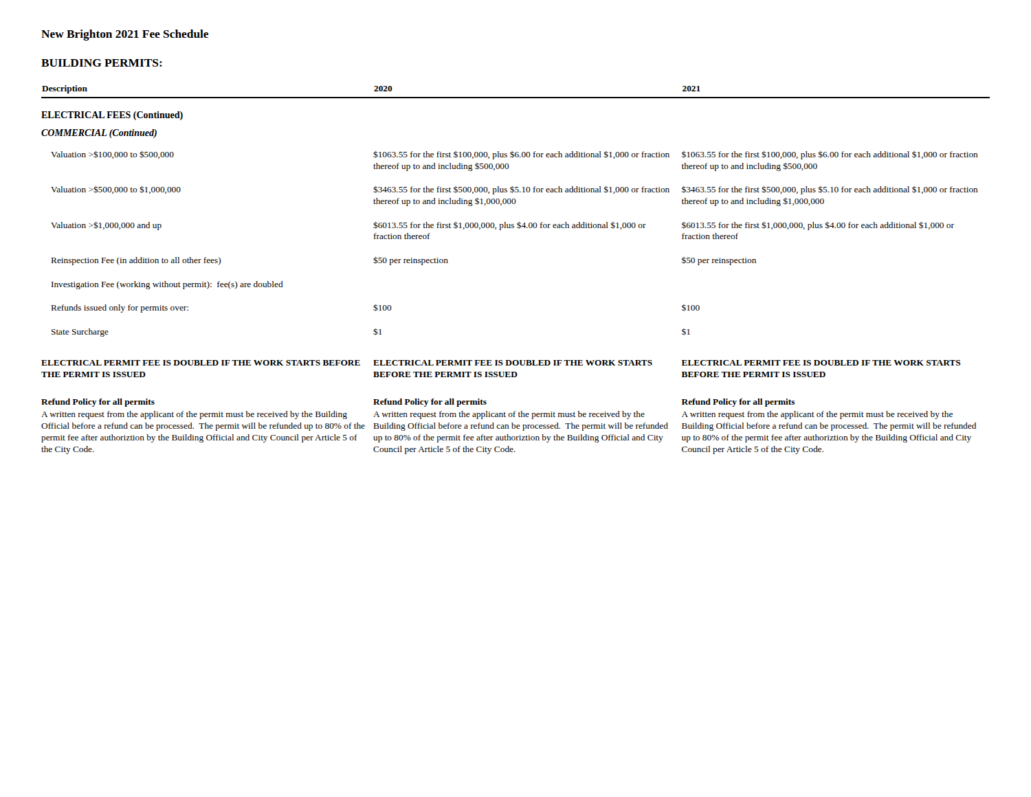New Brighton 2021 Fee Schedule
BUILDING PERMITS:
| Description | 2020 | 2021 |
| --- | --- | --- |
| ELECTRICAL FEES (Continued) |
| COMMERCIAL (Continued) |
| Valuation >$100,000 to $500,000 | $1063.55 for the first $100,000, plus $6.00 for each additional $1,000 or fraction thereof up to and including $500,000 | $1063.55 for the first $100,000, plus $6.00 for each additional $1,000 or fraction thereof up to and including $500,000 |
| Valuation >$500,000 to $1,000,000 | $3463.55 for the first $500,000, plus $5.10 for each additional $1,000 or fraction thereof up to and including $1,000,000 | $3463.55 for the first $500,000, plus $5.10 for each additional $1,000 or fraction thereof up to and including $1,000,000 |
| Valuation >$1,000,000 and up | $6013.55 for the first $1,000,000, plus $4.00 for each additional $1,000 or fraction thereof | $6013.55 for the first $1,000,000, plus $4.00 for each additional $1,000 or fraction thereof |
| Reinspection Fee (in addition to all other fees) | $50 per reinspection | $50 per reinspection |
| Investigation Fee (working without permit): fee(s) are doubled | | |
| Refunds issued only for permits over: | $100 | $100 |
| State Surcharge | $1 | $1 |
| ELECTRICAL PERMIT FEE IS DOUBLED IF THE WORK STARTS BEFORE THE PERMIT IS ISSUED | ELECTRICAL PERMIT FEE IS DOUBLED IF THE WORK STARTS BEFORE THE PERMIT IS ISSUED | ELECTRICAL PERMIT FEE IS DOUBLED IF THE WORK STARTS BEFORE THE PERMIT IS ISSUED |
| Refund Policy for all permits A written request from the applicant of the permit must be received by the Building Official before a refund can be processed. The permit will be refunded up to 80% of the permit fee after authoriztion by the Building Official and City Council per Article 5 of the City Code. | Refund Policy for all permits A written request from the applicant of the permit must be received by the Building Official before a refund can be processed. The permit will be refunded up to 80% of the permit fee after authoriztion by the Building Official and City Council per Article 5 of the City Code. | Refund Policy for all permits A written request from the applicant of the permit must be received by the Building Official before a refund can be processed. The permit will be refunded up to 80% of the permit fee after authoriztion by the Building Official and City Council per Article 5 of the City Code. |